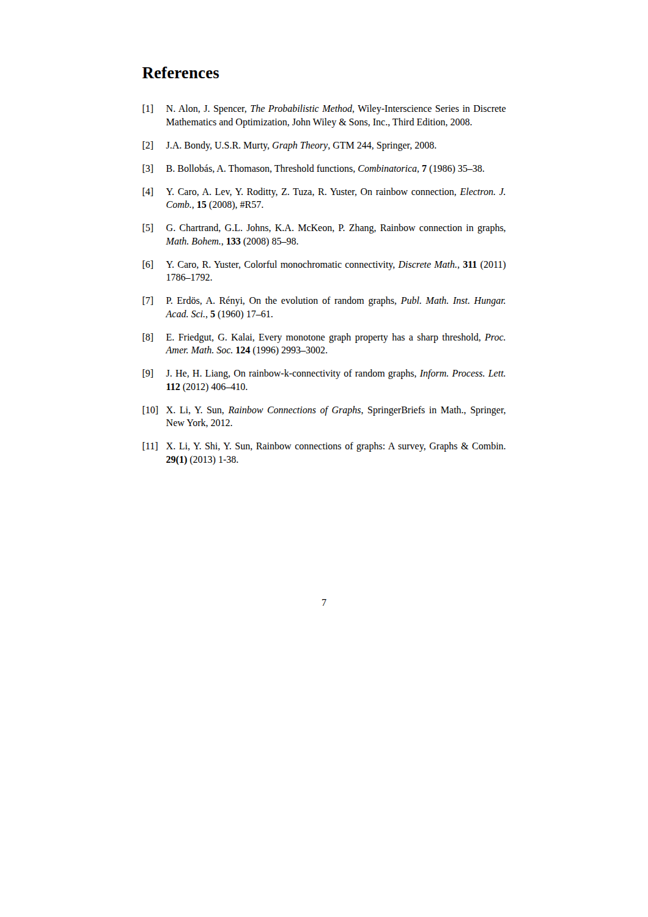References
[1] N. Alon, J. Spencer, The Probabilistic Method, Wiley-Interscience Series in Discrete Mathematics and Optimization, John Wiley & Sons, Inc., Third Edition, 2008.
[2] J.A. Bondy, U.S.R. Murty, Graph Theory, GTM 244, Springer, 2008.
[3] B. Bollobás, A. Thomason, Threshold functions, Combinatorica, 7 (1986) 35–38.
[4] Y. Caro, A. Lev, Y. Roditty, Z. Tuza, R. Yuster, On rainbow connection, Electron. J. Comb., 15 (2008), #R57.
[5] G. Chartrand, G.L. Johns, K.A. McKeon, P. Zhang, Rainbow connection in graphs, Math. Bohem., 133 (2008) 85–98.
[6] Y. Caro, R. Yuster, Colorful monochromatic connectivity, Discrete Math., 311 (2011) 1786–1792.
[7] P. Erdös, A. Rényi, On the evolution of random graphs, Publ. Math. Inst. Hungar. Acad. Sci., 5 (1960) 17–61.
[8] E. Friedgut, G. Kalai, Every monotone graph property has a sharp threshold, Proc. Amer. Math. Soc. 124 (1996) 2993–3002.
[9] J. He, H. Liang, On rainbow-k-connectivity of random graphs, Inform. Process. Lett. 112 (2012) 406–410.
[10] X. Li, Y. Sun, Rainbow Connections of Graphs, SpringerBriefs in Math., Springer, New York, 2012.
[11] X. Li, Y. Shi, Y. Sun, Rainbow connections of graphs: A survey, Graphs & Combin. 29(1) (2013) 1-38.
7